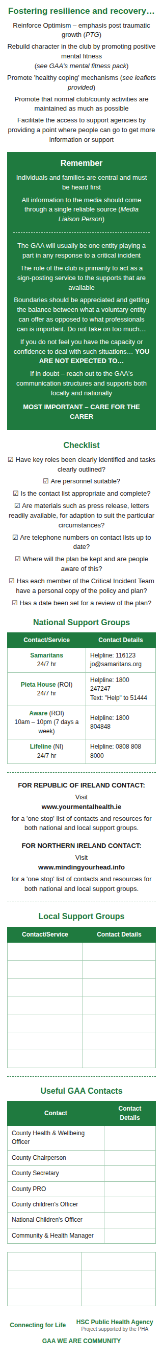Fostering resilience and recovery…
Reinforce Optimism – emphasis post traumatic growth (PTG)
Rebuild character in the club by promoting positive mental fitness
(see GAA's mental fitness pack)
Promote 'healthy coping' mechanisms (see leaflets provided)
Promote that normal club/county activities are maintained as much as possible
Facilitate the access to support agencies by providing a point where people can go to get more information or support
Remember
Individuals and families are central and must be heard first
All information to the media should come through a single reliable source (Media Liaison Person)
The GAA will usually be one entity playing a part in any response to a critical incident
The role of the club is primarily to act as a sign-posting service to the supports that are available
Boundaries should be appreciated and getting the balance between what a voluntary entity can offer as opposed to what professionals can is important. Do not take on too much…
If you do not feel you have the capacity or confidence to deal with such situations… You are not expected to…
If in doubt – reach out to the GAA's communication structures and supports both locally and nationally
Most important – care for the carer
Checklist
Have key roles been clearly identified and tasks clearly outlined?
Are personnel suitable?
Is the contact list appropriate and complete?
Are materials such as press release, letters readily available, for adaption to suit the particular circumstances?
Are telephone numbers on contact lists up to date?
Where will the plan be kept and are people aware of this?
Has each member of the Critical Incident Team have a personal copy of the policy and plan?
Has a date been set for a review of the plan?
National Support Groups
| Contact/Service | Contact Details |
| --- | --- |
| Samaritans 24/7 hr | Helpline: 116123 jo@samaritans.org |
| Pieta House (ROI) 24/7 hr | Helpline: 1800 247247 Text: "Help" to 51444 |
| Aware (ROI) 10am – 10pm (7 days a week) | Helpline: 1800 804848 |
| Lifeline (NI) 24/7 hr | Helpline: 0808 808 8000 |
FOR REPUBLIC OF IRELAND CONTACT: Visit www.yourmentalhealth.ie for a 'one stop' list of contacts and resources for both national and local support groups.
FOR NORTHERN IRELAND CONTACT: Visit www.mindingyourhead.info for a 'one stop' list of contacts and resources for both national and local support groups.
Local Support Groups
| Contact/Service | Contact Details |
| --- | --- |
Useful GAA Contacts
| Contact | Contact Details |
| --- | --- |
| County Health & Wellbeing Officer | |
| County Chairperson | |
| County Secretary | |
| County PRO | |
| County children's Officer | |
| National Children's Officer | |
| Community & Health Manager | |
Connecting for Life
HSC Public Health Agency Project supported by the PHA
GAA WE ARE COMMUNITY